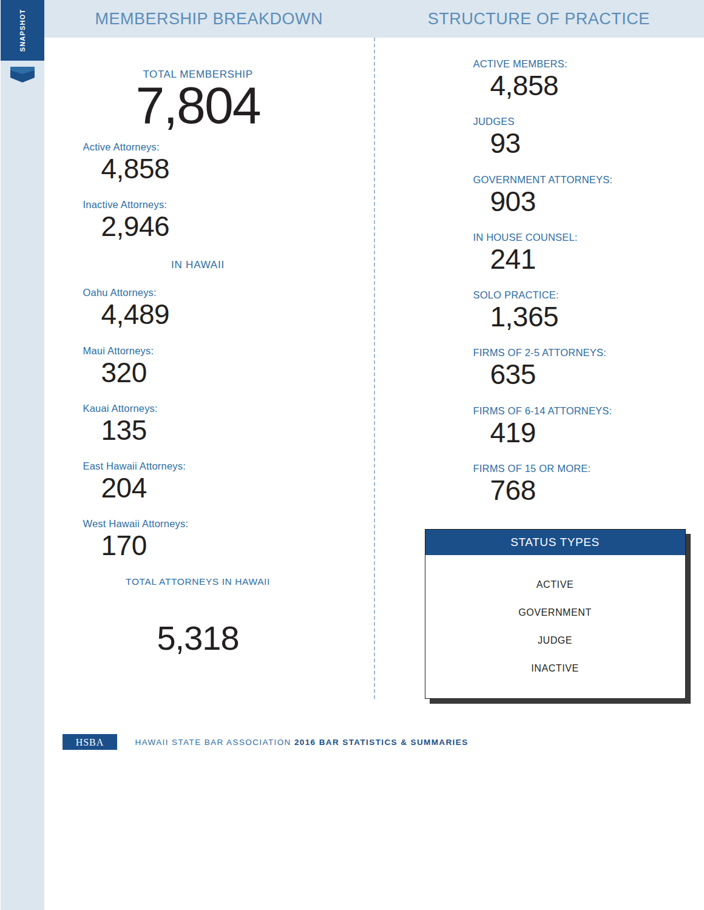SNAPSHOT
Membership Breakdown
Structure of Practice
TOTAL MEMBERSHIP
7,804
Active Attorneys:
4,858
Inactive Attorneys:
2,946
IN HAWAII
Oahu Attorneys:
4,489
Maui Attorneys:
320
Kauai Attorneys:
135
East Hawaii Attorneys:
204
West Hawaii Attorneys:
170
TOTAL ATTORNEYS IN HAWAII
5,318
ACTIVE MEMBERS:
4,858
JUDGES
93
GOVERNMENT ATTORNEYS:
903
IN HOUSE COUNSEL:
241
SOLO PRACTICE:
1,365
FIRMS OF 2-5 ATTORNEYS:
635
FIRMS OF 6-14 ATTORNEYS:
419
FIRMS OF 15 OR MORE:
768
STATUS TYPES
ACTIVE
GOVERNMENT
JUDGE
INACTIVE
1
HSBA
HAWAII STATE BAR ASSOCIATION 2016 BAR STATISTICS & SUMMARIES